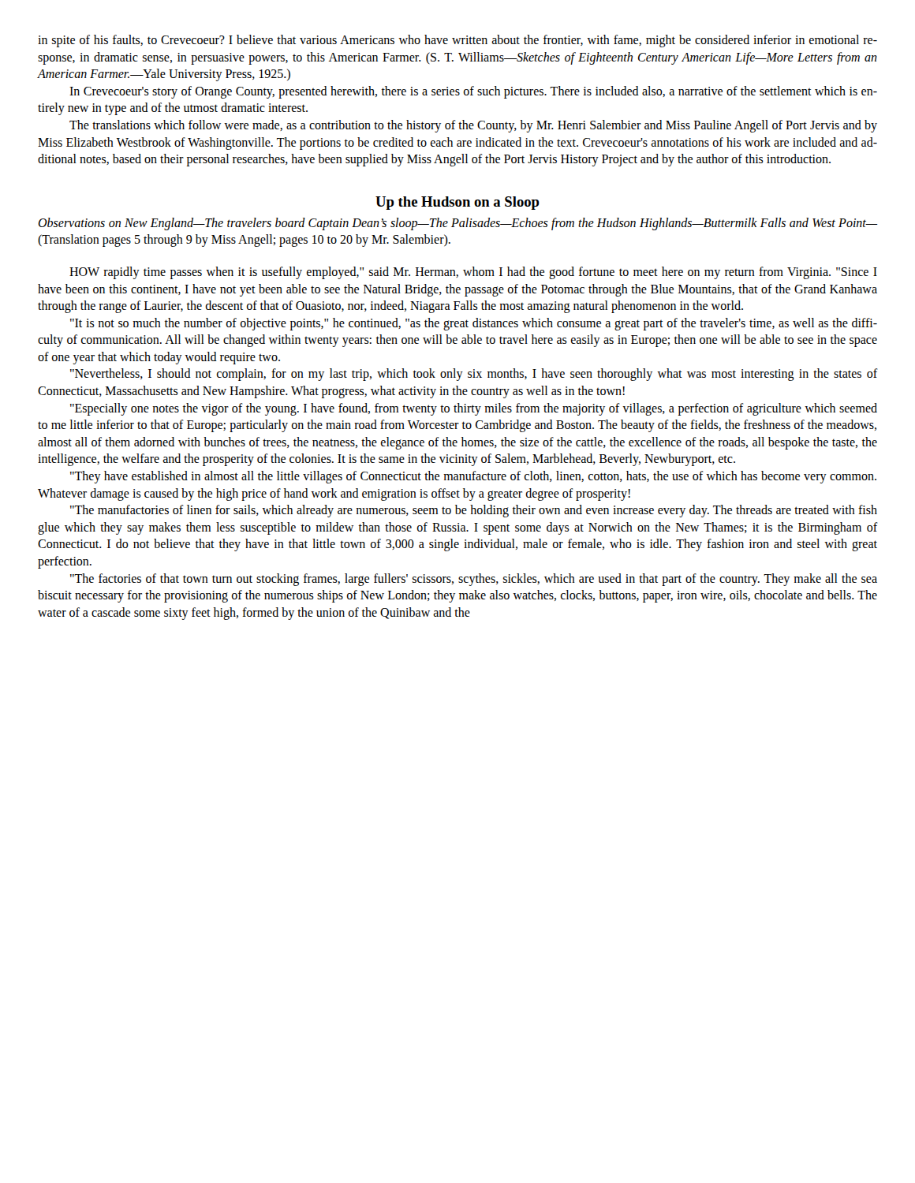in spite of his faults, to Crevecoeur? I believe that various Americans who have written about the frontier, with fame, might be considered inferior in emotional response, in dramatic sense, in persuasive powers, to this American Farmer. (S. T. Williams—Sketches of Eighteenth Century American Life—More Letters from an American Farmer.—Yale University Press, 1925.)
In Crevecoeur's story of Orange County, presented herewith, there is a series of such pictures. There is included also, a narrative of the settlement which is entirely new in type and of the utmost dramatic interest.
The translations which follow were made, as a contribution to the history of the County, by Mr. Henri Salembier and Miss Pauline Angell of Port Jervis and by Miss Elizabeth Westbrook of Washingtonville. The portions to be credited to each are indicated in the text. Crevecoeur's annotations of his work are included and additional notes, based on their personal researches, have been supplied by Miss Angell of the Port Jervis History Project and by the author of this introduction.
Up the Hudson on a Sloop
Observations on New England—The travelers board Captain Dean’s sloop—The Palisades—Echoes from the Hudson Highlands—Buttermilk Falls and West Point—(Translation pages 5 through 9 by Miss Angell; pages 10 to 20 by Mr. Salembier).
HOW rapidly time passes when it is usefully employed," said Mr. Herman, whom I had the good fortune to meet here on my return from Virginia. "Since I have been on this continent, I have not yet been able to see the Natural Bridge, the passage of the Potomac through the Blue Mountains, that of the Grand Kanhawa through the range of Laurier, the descent of that of Ouasioto, nor, indeed, Niagara Falls the most amazing natural phenomenon in the world.
"It is not so much the number of objective points," he continued, "as the great distances which consume a great part of the traveler's time, as well as the difficulty of communication. All will be changed within twenty years: then one will be able to travel here as easily as in Europe; then one will be able to see in the space of one year that which today would require two.
"Nevertheless, I should not complain, for on my last trip, which took only six months, I have seen thoroughly what was most interesting in the states of Connecticut, Massachusetts and New Hampshire. What progress, what activity in the country as well as in the town!
"Especially one notes the vigor of the young. I have found, from twenty to thirty miles from the majority of villages, a perfection of agriculture which seemed to me little inferior to that of Europe; particularly on the main road from Worcester to Cambridge and Boston. The beauty of the fields, the freshness of the meadows, almost all of them adorned with bunches of trees, the neatness, the elegance of the homes, the size of the cattle, the excellence of the roads, all bespoke the taste, the intelligence, the welfare and the prosperity of the colonies. It is the same in the vicinity of Salem, Marblehead, Beverly, Newburyport, etc.
"They have established in almost all the little villages of Connecticut the manufacture of cloth, linen, cotton, hats, the use of which has become very common. Whatever damage is caused by the high price of hand work and emigration is offset by a greater degree of prosperity!
"The manufactories of linen for sails, which already are numerous, seem to be holding their own and even increase every day. The threads are treated with fish glue which they say makes them less susceptible to mildew than those of Russia. I spent some days at Norwich on the New Thames; it is the Birmingham of Connecticut. I do not believe that they have in that little town of 3,000 a single individual, male or female, who is idle. They fashion iron and steel with great perfection.
"The factories of that town turn out stocking frames, large fullers' scissors, scythes, sickles, which are used in that part of the country. They make all the sea biscuit necessary for the provisioning of the numerous ships of New London; they make also watches, clocks, buttons, paper, iron wire, oils, chocolate and bells. The water of a cascade some sixty feet high, formed by the union of the Quinibaw and the